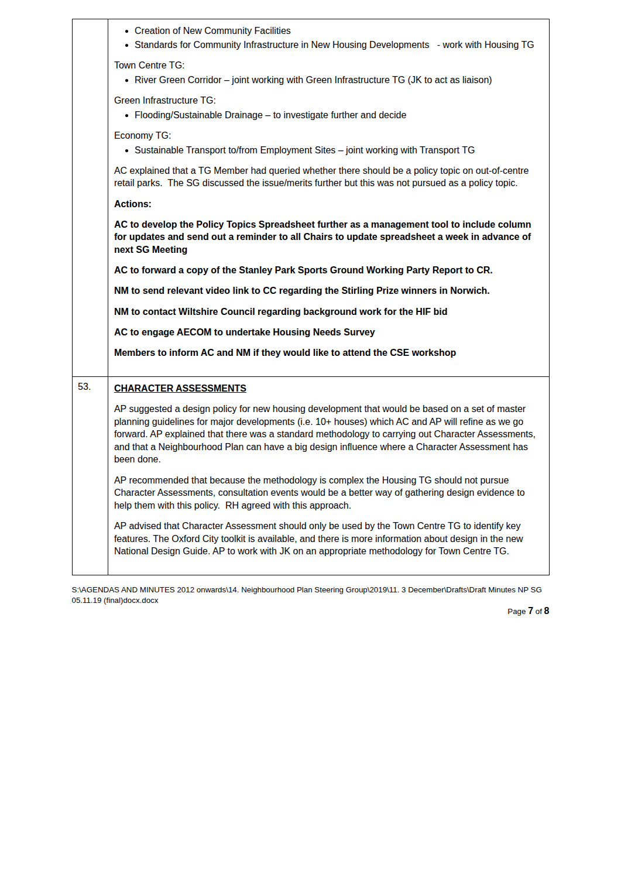| | Creation of New Community Facilities Standards for Community Infrastructure in New Housing Developments - work with Housing TG Town Centre TG: River Green Corridor – joint working with Green Infrastructure TG (JK to act as liaison) Green Infrastructure TG: Flooding/Sustainable Drainage – to investigate further and decide Economy TG: Sustainable Transport to/from Employment Sites – joint working with Transport TG AC explained that a TG Member had queried whether there should be a policy topic on out-of-centre retail parks. The SG discussed the issue/merits further but this was not pursued as a policy topic. Actions: AC to develop the Policy Topics Spreadsheet further as a management tool to include column for updates and send out a reminder to all Chairs to update spreadsheet a week in advance of next SG Meeting AC to forward a copy of the Stanley Park Sports Ground Working Party Report to CR. NM to send relevant video link to CC regarding the Stirling Prize winners in Norwich. NM to contact Wiltshire Council regarding background work for the HIF bid AC to engage AECOM to undertake Housing Needs Survey Members to inform AC and NM if they would like to attend the CSE workshop |
| 53. | CHARACTER ASSESSMENTS AP suggested a design policy for new housing development that would be based on a set of master planning guidelines for major developments (i.e. 10+ houses) which AC and AP will refine as we go forward. AP explained that there was a standard methodology to carrying out Character Assessments, and that a Neighbourhood Plan can have a big design influence where a Character Assessment has been done. AP recommended that because the methodology is complex the Housing TG should not pursue Character Assessments, consultation events would be a better way of gathering design evidence to help them with this policy. RH agreed with this approach. AP advised that Character Assessment should only be used by the Town Centre TG to identify key features. The Oxford City toolkit is available, and there is more information about design in the new National Design Guide. AP to work with JK on an appropriate methodology for Town Centre TG. |
S:\AGENDAS AND MINUTES 2012 onwards\14. Neighbourhood Plan Steering Group\2019\11. 3 December\Drafts\Draft Minutes NP SG 05.11.19 (final)docx.docx
Page 7 of 8